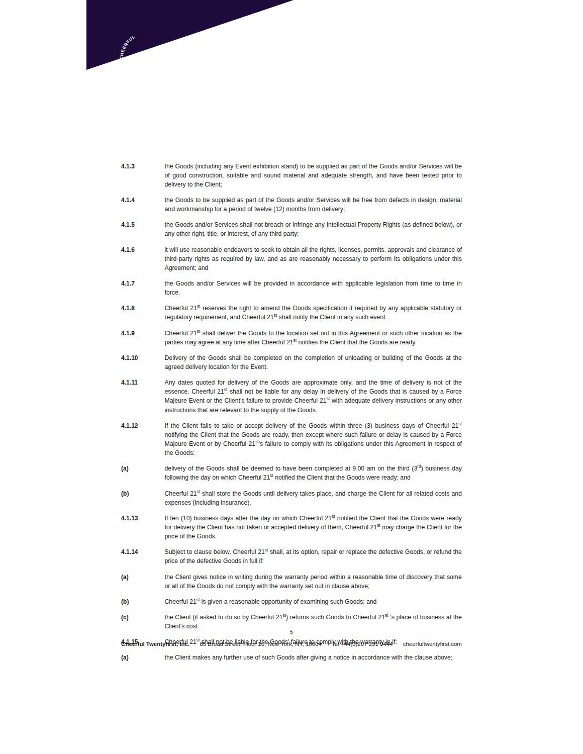CHEERFUL TWENTYFIRST
4.1.3
the Goods (including any Event exhibition stand) to be supplied as part of the Goods and/or Services will be of good construction, suitable and sound material and adequate strength, and have been tested prior to delivery to the Client;
4.1.4
the Goods to be supplied as part of the Goods and/or Services will be free from defects in design, material and workmanship for a period of twelve (12) months from delivery;
4.1.5
the Goods and/or Services shall not breach or infringe any Intellectual Property Rights (as defined below), or any other right, title, or interest, of any third party;
4.1.6
it will use reasonable endeavors to seek to obtain all the rights, licenses, permits, approvals and clearance of third-party rights as required by law, and as are reasonably necessary to perform its obligations under this Agreement; and
4.1.7
the Goods and/or Services will be provided in accordance with applicable legislation from time to time in force.
4.1.8
Cheerful 21st reserves the right to amend the Goods specification if required by any applicable statutory or regulatory requirement, and Cheerful 21st shall notify the Client in any such event.
4.1.9
Cheerful 21st shall deliver the Goods to the location set out in this Agreement or such other location as the parties may agree at any time after Cheerful 21st notifies the Client that the Goods are ready.
4.1.10
Delivery of the Goods shall be completed on the completion of unloading or building of the Goods at the agreed delivery location for the Event.
4.1.11
Any dates quoted for delivery of the Goods are approximate only, and the time of delivery is not of the essence. Cheerful 21st shall not be liable for any delay in delivery of the Goods that is caused by a Force Majeure Event or the Client's failure to provide Cheerful 21st with adequate delivery instructions or any other instructions that are relevant to the supply of the Goods.
4.1.12
If the Client fails to take or accept delivery of the Goods within three (3) business days of Cheerful 21st notifying the Client that the Goods are ready, then except where such failure or delay is caused by a Force Majeure Event or by Cheerful 21st's failure to comply with its obligations under this Agreement in respect of the Goods:
(a)
delivery of the Goods shall be deemed to have been completed at 9.00 am on the third (3rd) business day following the day on which Cheerful 21st notified the Client that the Goods were ready; and
(b)
Cheerful 21st shall store the Goods until delivery takes place, and charge the Client for all related costs and expenses (including insurance).
4.1.13
If ten (10) business days after the day on which Cheerful 21st notified the Client that the Goods were ready for delivery the Client has not taken or accepted delivery of them, Cheerful 21st may charge the Client for the price of the Goods.
4.1.14
Subject to clause below, Cheerful 21st shall, at its option, repair or replace the defective Goods, or refund the price of the defective Goods in full if:
(a)
the Client gives notice in writing during the warranty period within a reasonable time of discovery that some or all of the Goods do not comply with the warranty set out in clause above;
(b)
Cheerful 21st is given a reasonable opportunity of examining such Goods; and
(c)
the Client (if asked to do so by Cheerful 21st) returns such Goods to Cheerful 21st 's place of business at the Client's cost.
4.1.15
Cheerful 21st shall not be liable for the Goods' failure to comply with the warranty in if:
(a)
the Client makes any further use of such Goods after giving a notice in accordance with the clause above;
5
Cheerful Twentyfirst, Inc. 85 Broad Street, Floor 16, New York, NY, 10004 Tel +44(0)207 291 0444 cheerfultwentyfirst.com